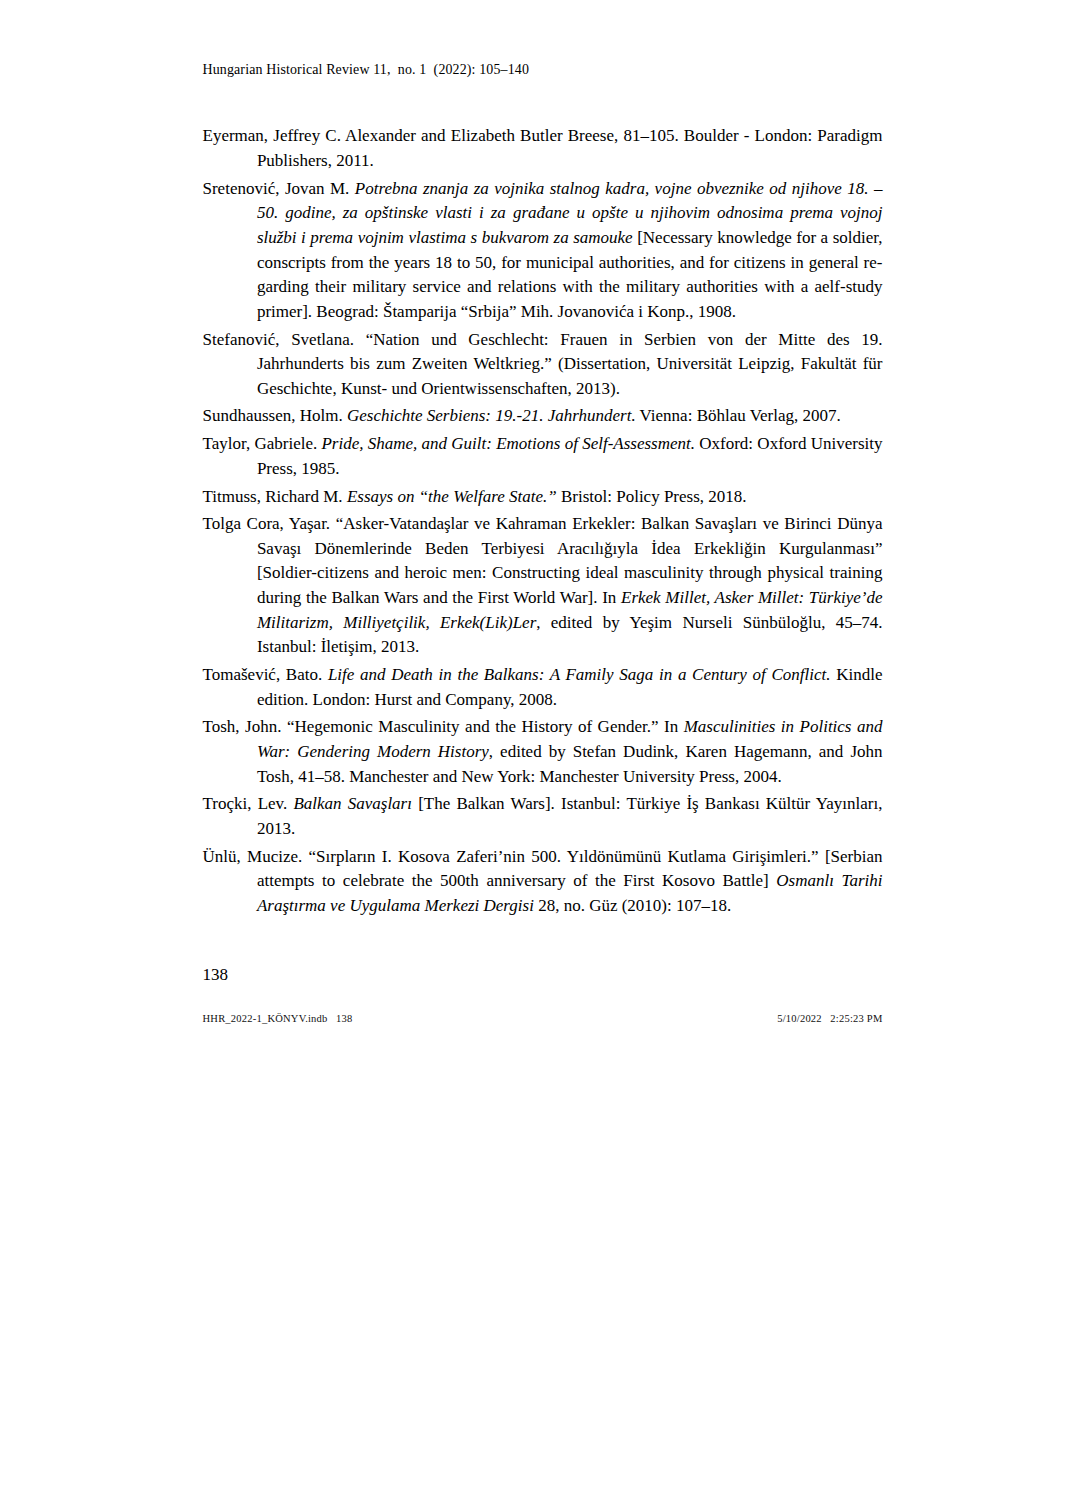Hungarian Historical Review 11, no. 1 (2022): 105–140
Eyerman, Jeffrey C. Alexander and Elizabeth Butler Breese, 81–105. Boulder - London: Paradigm Publishers, 2011.
Sretenović, Jovan M. Potrebna znanja za vojnika stalnog kadra, vojne obveznike od njihove 18. –50. godine, za opštinske vlasti i za građane u opšte u njihovim odnosima prema vojnoj službi i prema vojnim vlastima s bukvarom za samouke [Necessary knowledge for a soldier, conscripts from the years 18 to 50, for municipal authorities, and for citizens in general regarding their military service and relations with the military authorities with a aelf-study primer]. Beograd: Štamparija “Srbija” Mih. Jovanovića i Konp., 1908.
Stefanović, Svetlana. “Nation und Geschlecht: Frauen in Serbien von der Mitte des 19. Jahrhunderts bis zum Zweiten Weltkrieg.” (Dissertation, Universität Leipzig, Fakultät für Geschichte, Kunst- und Orientwissenschaften, 2013).
Sundhaussen, Holm. Geschichte Serbiens: 19.-21. Jahrhundert. Vienna: Böhlau Verlag, 2007.
Taylor, Gabriele. Pride, Shame, and Guilt: Emotions of Self-Assessment. Oxford: Oxford University Press, 1985.
Titmuss, Richard M. Essays on “the Welfare State.” Bristol: Policy Press, 2018.
Tolga Cora, Yaşar. “Asker-Vatandaşlar ve Kahraman Erkekler: Balkan Savaşları ve Birinci Dünya Savaşı Dönemlerinde Beden Terbiyesi Aracılığıyla İdea Erkekliğin Kurgulanması” [Soldier-citizens and heroic men: Constructing ideal masculinity through physical training during the Balkan Wars and the First World War]. In Erkek Millet, Asker Millet: Türkiye’de Militarizm, Milliyetçilik, Erkek(Lik)Ler, edited by Yeşim Nurseli Sünbüloğlu, 45–74. Istanbul: İletişim, 2013.
Tomašević, Bato. Life and Death in the Balkans: A Family Saga in a Century of Conflict. Kindle edition. London: Hurst and Company, 2008.
Tosh, John. “Hegemonic Masculinity and the History of Gender.” In Masculinities in Politics and War: Gendering Modern History, edited by Stefan Dudink, Karen Hagemann, and John Tosh, 41–58. Manchester and New York: Manchester University Press, 2004.
Troçki, Lev. Balkan Savaşları [The Balkan Wars]. Istanbul: Türkiye İş Bankası Kültür Yayınları, 2013.
Ünlü, Mucize. “Sırpların I. Kosova Zaferi’nin 500. Yıldönümünü Kutlama Girişimleri.” [Serbian attempts to celebrate the 500th anniversary of the First Kosovo Battle] Osmanlı Tarihi Araştırma ve Uygulama Merkezi Dergisi 28, no. Güz (2010): 107–18.
138
HHR_2022-1_KÖNYV.indb 138 5/10/2022 2:25:23 PM